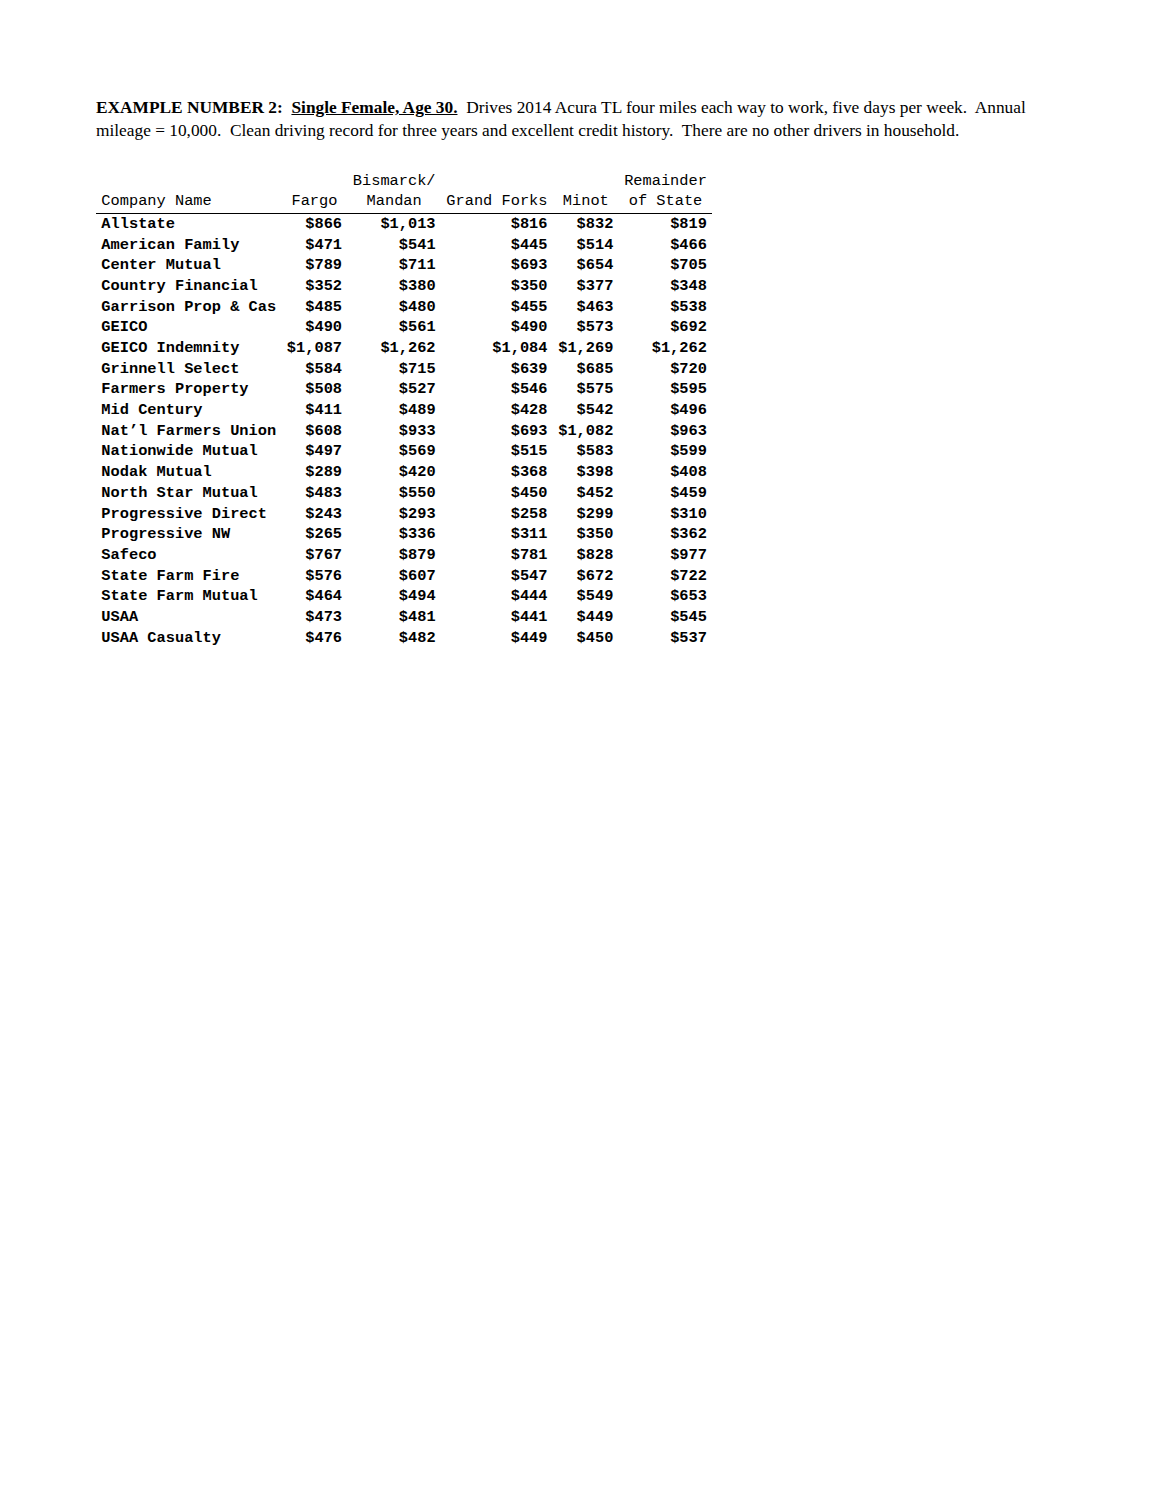EXAMPLE NUMBER 2: Single Female, Age 30. Drives 2014 Acura TL four miles each way to work, five days per week. Annual mileage = 10,000. Clean driving record for three years and excellent credit history. There are no other drivers in household.
| | | Bismarck/ | | | Remainder |
| --- | --- | --- | --- | --- | --- |
| Company Name | Fargo | Mandan | Grand Forks | Minot | of State |
| Allstate | $866 | $1,013 | $816 | $832 | $819 |
| American Family | $471 | $541 | $445 | $514 | $466 |
| Center Mutual | $789 | $711 | $693 | $654 | $705 |
| Country Financial | $352 | $380 | $350 | $377 | $348 |
| Garrison Prop & Cas | $485 | $480 | $455 | $463 | $538 |
| GEICO | $490 | $561 | $490 | $573 | $692 |
| GEICO Indemnity | $1,087 | $1,262 | $1,084 | $1,269 | $1,262 |
| Grinnell Select | $584 | $715 | $639 | $685 | $720 |
| Farmers Property | $508 | $527 | $546 | $575 | $595 |
| Mid Century | $411 | $489 | $428 | $542 | $496 |
| Nat’l Farmers Union | $608 | $933 | $693 | $1,082 | $963 |
| Nationwide Mutual | $497 | $569 | $515 | $583 | $599 |
| Nodak Mutual | $289 | $420 | $368 | $398 | $408 |
| North Star Mutual | $483 | $550 | $450 | $452 | $459 |
| Progressive Direct | $243 | $293 | $258 | $299 | $310 |
| Progressive NW | $265 | $336 | $311 | $350 | $362 |
| Safeco | $767 | $879 | $781 | $828 | $977 |
| State Farm Fire | $576 | $607 | $547 | $672 | $722 |
| State Farm Mutual | $464 | $494 | $444 | $549 | $653 |
| USAA | $473 | $481 | $441 | $449 | $545 |
| USAA Casualty | $476 | $482 | $449 | $450 | $537 |